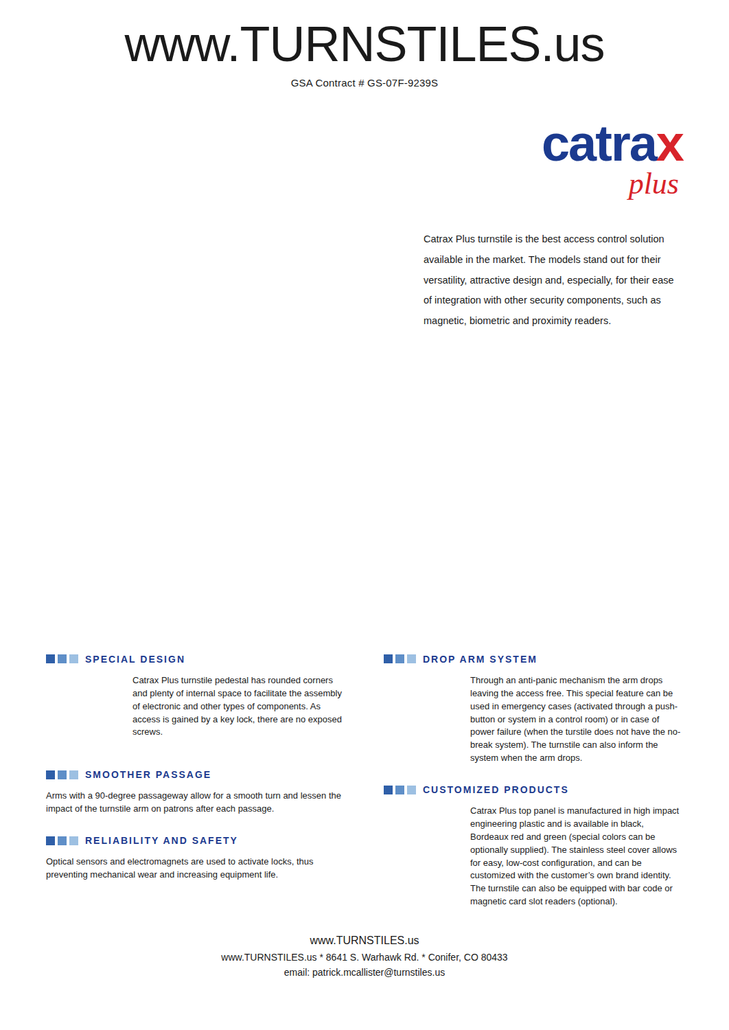www.TURNSTILES.us
GSA Contract # GS-07F-9239S
catrax plus
Catrax Plus turnstile is the best access control solution available in the market. The models stand out for their versatility, attractive design and, especially, for their ease of integration with other security components, such as magnetic, biometric and proximity readers.
Special Design
Catrax Plus turnstile pedestal has rounded corners and plenty of internal space to facilitate the assembly of electronic and other types of components. As access is gained by a key lock, there are no exposed screws.
Smoother Passage
Arms with a 90-degree passageway allow for a smooth turn and lessen the impact of the turnstile arm on patrons after each passage.
Reliability and Safety
Optical sensors and electromagnets are used to activate locks, thus preventing mechanical wear and increasing equipment life.
Drop Arm System
Through an anti-panic mechanism the arm drops leaving the access free. This special feature can be used in emergency cases (activated through a push-button or system in a control room) or in case of power failure (when the turstile does not have the no-break system). The turnstile can also inform the system when the arm drops.
Customized Products
Catrax Plus top panel is manufactured in high impact engineering plastic and is available in black, Bordeaux red and green (special colors can be optionally supplied). The stainless steel cover allows for easy, low-cost configuration, and can be customized with the customer’s own brand identity. The turnstile can also be equipped with bar code or magnetic card slot readers (optional).
www.TURNSTILES.us
www.TURNSTILES.us * 8641 S. Warhawk Rd. * Conifer, CO 80433
email: patrick.mcallister@turnstiles.us